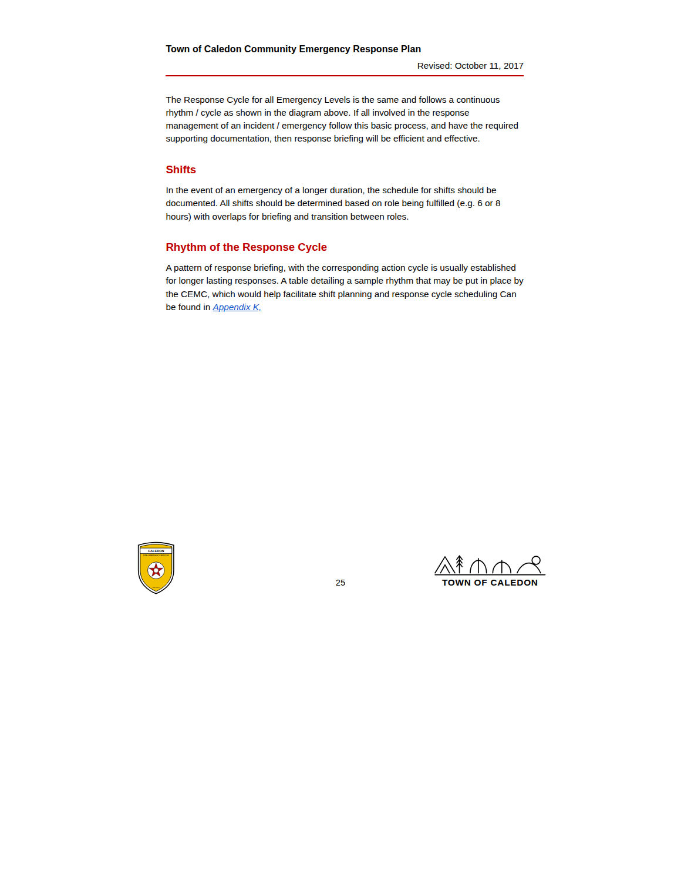Town of Caledon Community Emergency Response Plan
Revised: October 11, 2017
The Response Cycle for all Emergency Levels is the same and follows a continuous rhythm / cycle as shown in the diagram above. If all involved in the response management of an incident / emergency follow this basic process, and have the required supporting documentation, then response briefing will be efficient and effective.
Shifts
In the event of an emergency of a longer duration, the schedule for shifts should be documented. All shifts should be determined based on role being fulfilled (e.g. 6 or 8 hours) with overlaps for briefing and transition between roles.
Rhythm of the Response Cycle
A pattern of response briefing, with the corresponding action cycle is usually established for longer lasting responses. A table detailing a sample rhythm that may be put in place by the CEMC, which would help facilitate shift planning and response cycle scheduling Can be found in Appendix K,
CALEDON FIRE & EMERGENCY SERVICES EST. 1974
TOWN OF CALEDON
25